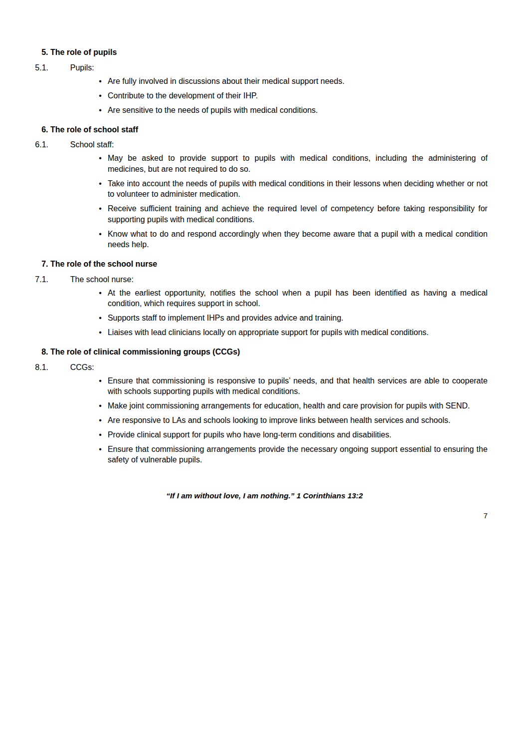The role of pupils
5.1. Pupils:
Are fully involved in discussions about their medical support needs.
Contribute to the development of their IHP.
Are sensitive to the needs of pupils with medical conditions.
The role of school staff
6.1. School staff:
May be asked to provide support to pupils with medical conditions, including the administering of medicines, but are not required to do so.
Take into account the needs of pupils with medical conditions in their lessons when deciding whether or not to volunteer to administer medication.
Receive sufficient training and achieve the required level of competency before taking responsibility for supporting pupils with medical conditions.
Know what to do and respond accordingly when they become aware that a pupil with a medical condition needs help.
The role of the school nurse
7.1. The school nurse:
At the earliest opportunity, notifies the school when a pupil has been identified as having a medical condition, which requires support in school.
Supports staff to implement IHPs and provides advice and training.
Liaises with lead clinicians locally on appropriate support for pupils with medical conditions.
The role of clinical commissioning groups (CCGs)
8.1. CCGs:
Ensure that commissioning is responsive to pupils’ needs, and that health services are able to cooperate with schools supporting pupils with medical conditions.
Make joint commissioning arrangements for education, health and care provision for pupils with SEND.
Are responsive to LAs and schools looking to improve links between health services and schools.
Provide clinical support for pupils who have long-term conditions and disabilities.
Ensure that commissioning arrangements provide the necessary ongoing support essential to ensuring the safety of vulnerable pupils.
“If I am without love, I am nothing.” 1 Corinthians 13:2
7